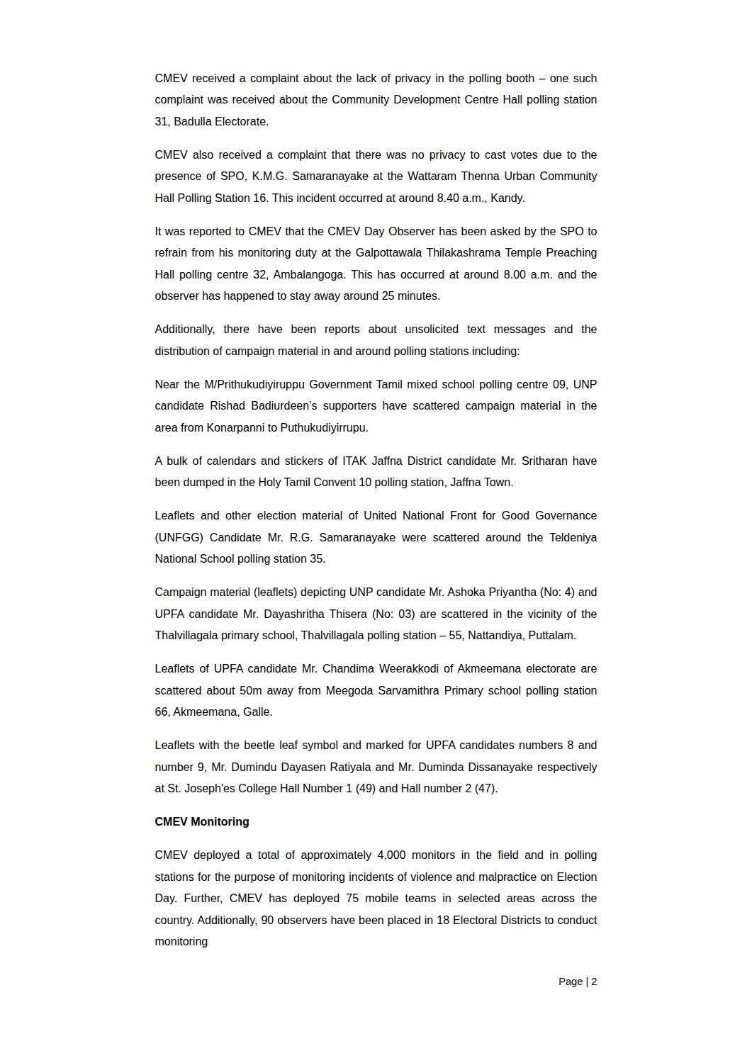CMEV received a complaint about the lack of privacy in the polling booth – one such complaint was received about the Community Development Centre Hall polling station 31, Badulla Electorate.
CMEV also received a complaint that there was no privacy to cast votes due to the presence of SPO, K.M.G. Samaranayake at the Wattaram Thenna Urban Community Hall Polling Station 16. This incident occurred at around 8.40 a.m., Kandy.
It was reported to CMEV that the CMEV Day Observer has been asked by the SPO to refrain from his monitoring duty at the Galpottawala Thilakashrama Temple Preaching Hall polling centre 32, Ambalangoga. This has occurred at around 8.00 a.m. and the observer has happened to stay away around 25 minutes.
Additionally, there have been reports about unsolicited text messages and the distribution of campaign material in and around polling stations including:
Near the M/Prithukudiyiruppu Government Tamil mixed school polling centre 09, UNP candidate Rishad Badiurdeen’s supporters have scattered campaign material in the area from Konarpanni to Puthukudiyirrupu.
A bulk of calendars and stickers of ITAK Jaffna District candidate Mr. Sritharan have been dumped in the Holy Tamil Convent 10 polling station, Jaffna Town.
Leaflets and other election material of United National Front for Good Governance (UNFGG) Candidate Mr. R.G. Samaranayake were scattered around the Teldeniya National School polling station 35.
Campaign material (leaflets) depicting UNP candidate Mr. Ashoka Priyantha (No: 4) and UPFA candidate Mr. Dayashritha Thisera (No: 03) are scattered in the vicinity of the Thalvillagala primary school, Thalvillagala polling station – 55, Nattandiya, Puttalam.
Leaflets of UPFA candidate Mr. Chandima Weerakkodi of Akmeemana electorate are scattered about 50m away from Meegoda Sarvamithra Primary school polling station 66, Akmeemana, Galle.
Leaflets with the beetle leaf symbol and marked for UPFA candidates numbers 8 and number 9, Mr. Dumindu Dayasen Ratiyala and Mr. Duminda Dissanayake respectively at St. Joseph'es College Hall Number 1 (49) and Hall number 2 (47).
CMEV Monitoring
CMEV deployed a total of approximately 4,000 monitors in the field and in polling stations for the purpose of monitoring incidents of violence and malpractice on Election Day. Further, CMEV has deployed 75 mobile teams in selected areas across the country. Additionally, 90 observers have been placed in 18 Electoral Districts to conduct monitoring
Page | 2